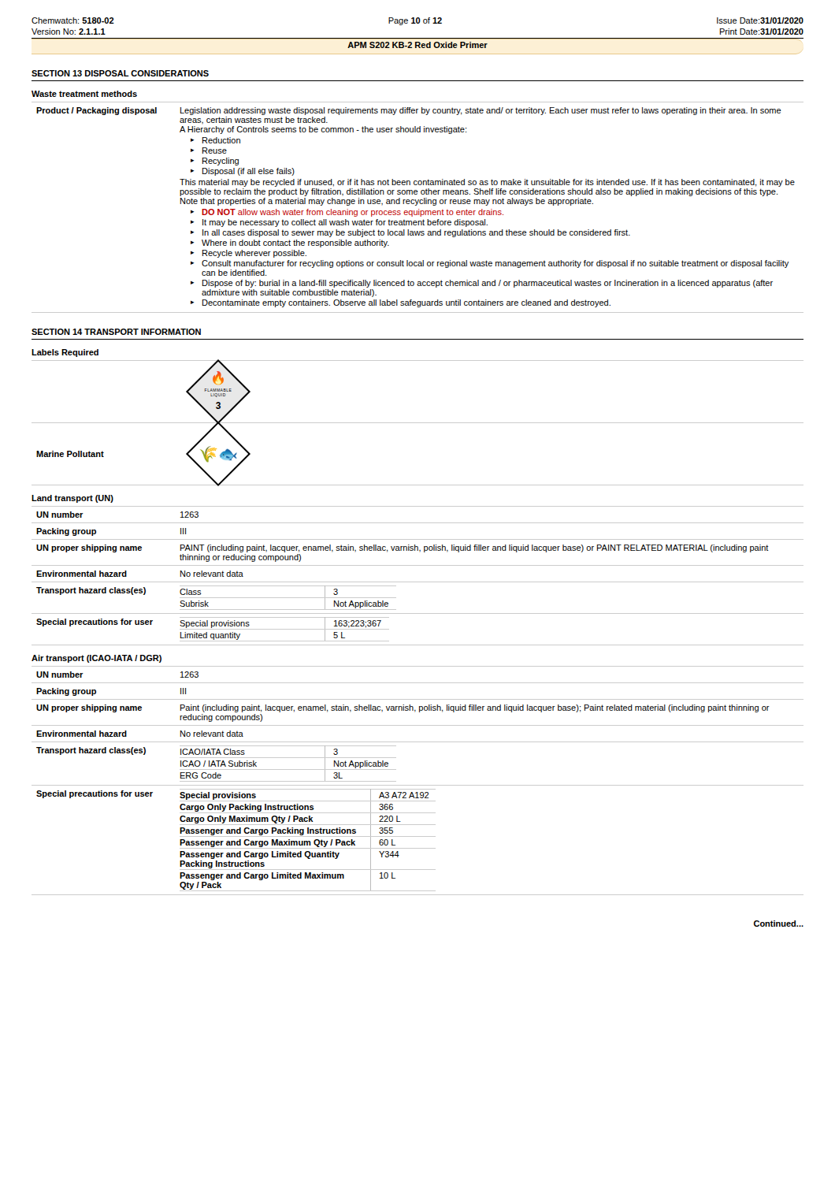Chemwatch: 5180-02
Page 10 of 12
Issue Date:31/01/2020
Version No: 2.1.1.1
Print Date:31/01/2020
APM S202 KB-2 Red Oxide Primer
SECTION 13 DISPOSAL CONSIDERATIONS
Waste treatment methods
| Product / Packaging disposal | Legislation addressing waste disposal requirements may differ by country, state and/ or territory. Each user must refer to laws operating in their area. In some areas, certain wastes must be tracked. A Hierarchy of Controls seems to be common - the user should investigate: Reduction Reuse Recycling Disposal (if all else fails) This material may be recycled if unused, or if it has not been contaminated so as to make it unsuitable for its intended use. If it has been contaminated, it may be possible to reclaim the product by filtration, distillation or some other means. Shelf life considerations should also be applied in making decisions of this type. Note that properties of a material may change in use, and recycling or reuse may not always be appropriate. DO NOT allow wash water from cleaning or process equipment to enter drains. It may be necessary to collect all wash water for treatment before disposal. In all cases disposal to sewer may be subject to local laws and regulations and these should be considered first. Where in doubt contact the responsible authority. Recycle wherever possible. Consult manufacturer for recycling options or consult local or regional waste management authority for disposal if no suitable treatment or disposal facility can be identified. Dispose of by: burial in a land-fill specifically licenced to accept chemical and / or pharmaceutical wastes or Incineration in a licenced apparatus (after admixture with suitable combustible material). Decontaminate empty containers. Observe all label safeguards until containers are cleaned and destroyed. |
SECTION 14 TRANSPORT INFORMATION
Labels Required
| | 🔥 FLAMMABLE LIQUID 3 |
| Marine Pollutant | 🌾🐟 |
Land transport (UN)
| UN number | 1263 |
| Packing group | III |
| UN proper shipping name | PAINT (including paint, lacquer, enamel, stain, shellac, varnish, polish, liquid filler and liquid lacquer base) or PAINT RELATED MATERIAL (including paint thinning or reducing compound) |
| Environmental hazard | No relevant data |
| Transport hazard class(es) | / Class / 3 / / Subrisk / Not Applicable / |
| Special precautions for user | / Special provisions / 163;223;367 / / Limited quantity / 5 L / |
Air transport (ICAO-IATA / DGR)
| UN number | 1263 |
| Packing group | III |
| UN proper shipping name | Paint (including paint, lacquer, enamel, stain, shellac, varnish, polish, liquid filler and liquid lacquer base); Paint related material (including paint thinning or reducing compounds) |
| Environmental hazard | No relevant data |
| Transport hazard class(es) | / ICAO/IATA Class / 3 / / ICAO / IATA Subrisk / Not Applicable / / ERG Code / 3L / |
| Special precautions for user | / Special provisions / A3 A72 A192 / / Cargo Only Packing Instructions / 366 / / Cargo Only Maximum Qty / Pack / 220 L / / Passenger and Cargo Packing Instructions / 355 / / Passenger and Cargo Maximum Qty / Pack / 60 L / / Passenger and Cargo Limited Quantity Packing Instructions / Y344 / / Passenger and Cargo Limited Maximum Qty / Pack / 10 L / |
Continued...